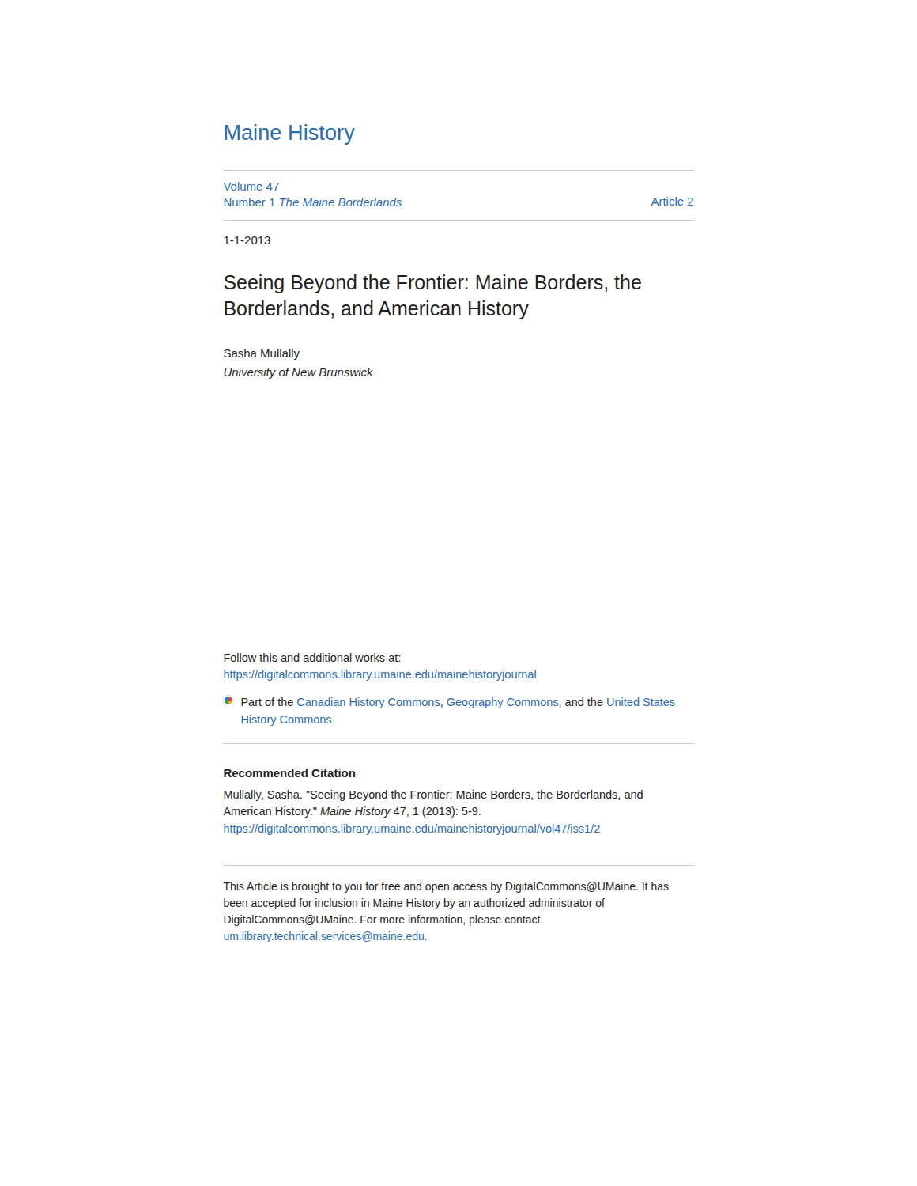Maine History
Volume 47
Number 1 The Maine Borderlands
Article 2
1-1-2013
Seeing Beyond the Frontier: Maine Borders, the Borderlands, and American History
Sasha Mullally
University of New Brunswick
Follow this and additional works at: https://digitalcommons.library.umaine.edu/mainehistoryjournal
Part of the Canadian History Commons, Geography Commons, and the United States History Commons
Recommended Citation
Mullally, Sasha. "Seeing Beyond the Frontier: Maine Borders, the Borderlands, and American History." Maine History 47, 1 (2013): 5-9. https://digitalcommons.library.umaine.edu/mainehistoryjournal/vol47/iss1/2
This Article is brought to you for free and open access by DigitalCommons@UMaine. It has been accepted for inclusion in Maine History by an authorized administrator of DigitalCommons@UMaine. For more information, please contact um.library.technical.services@maine.edu.